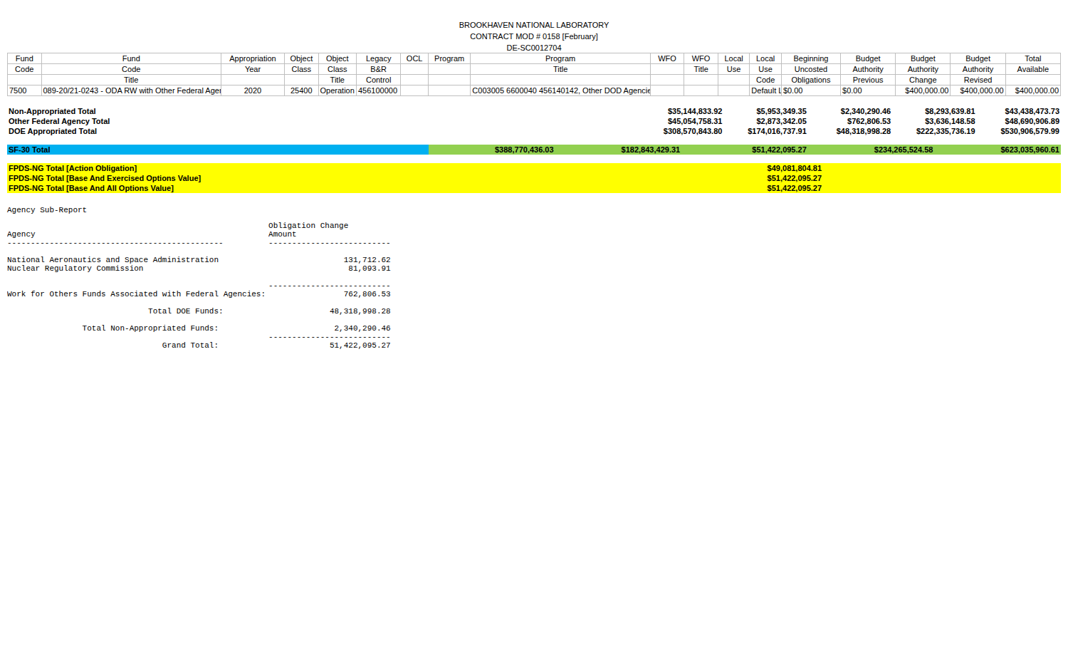| BROOKHAVEN NATIONAL LABORATORY |
| CONTRACT MOD # 0158 [February] |
| DE-SC0012704 |
| Fund | Fund | Appropriation | Object | Object | Legacy | OCL | Program | Program | WFO | WFO | Local | Local | Beginning | Budget | Budget | Budget | Total |
| Code | Code | Year | Class | Class | B&R | | | Title | | Title | Use | Use | Uncosted | Authority | Authority | Authority | Available |
| | Title | | | Title | Control | | | | | | | Code | Obligations | Previous | Change | Revised | |
| 7500 | 089-20/21-0243 - ODA RW with Other Federal Agencies | 2020 | 25400 | Operation | 456100000 | | | C003005 6600040 456140142, Other DOD Agencies - 4861218 CHAGREAC0 | | | | Default Loc | $0.00 | $0.00 | $400,000.00 | $400,000.00 | $400,000.00 |
| Non-Appropriated Total | $35,144,833.92 | $5,953,349.35 | $2,340,290.46 | $8,293,639.81 | $43,438,473.73 |
| Other Federal Agency Total | $45,054,758.31 | $2,873,342.05 | $762,806.53 | $3,636,148.58 | $48,690,906.89 |
| DOE Appropriated Total | $308,570,843.80 | $174,016,737.91 | $48,318,998.28 | $222,335,736.19 | $530,906,579.99 |
| SF-30 Total | $388,770,436.03 | $182,843,429.31 | $51,422,095.27 | $234,265,524.58 | $623,035,960.61 |
| FPDS-NG Total [Action Obligation] | $49,081,804.81 | |
| FPDS-NG Total [Base And Exercised Options Value] | $51,422,095.27 | |
| FPDS-NG Total [Base And All Options Value] | $51,422,095.27 | |
Agency Sub-Report
| | Obligation Change |
| Agency | Amount |
| ---------------------------------------------- | -------------------------- |
| National Aeronautics and Space Administration | 131,712.62 |
| Nuclear Regulatory Commission | 81,093.91 |
| | -------------------------- |
| Work for Others Funds Associated with Federal Agencies: | 762,806.53 |
| Total DOE Funds: | 48,318,998.28 |
| Total Non-Appropriated Funds: | 2,340,290.46 |
| | -------------------------- |
| Grand Total: | 51,422,095.27 |